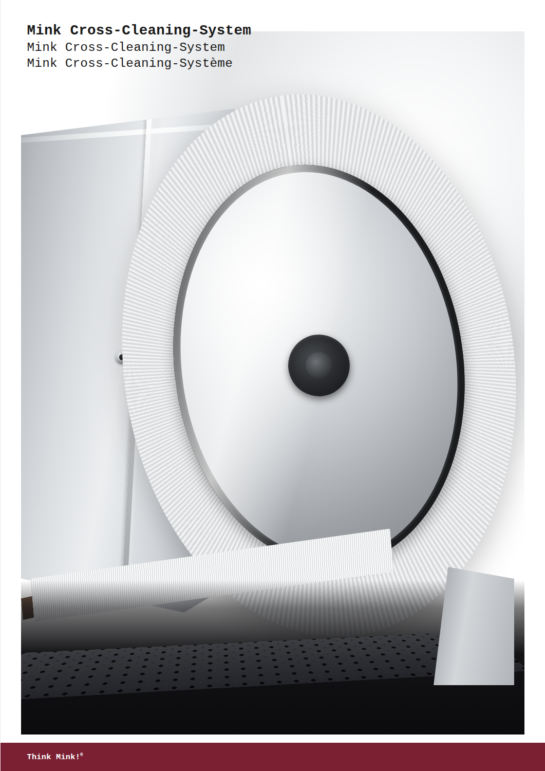Mink Cross-Cleaning-System
Mink Cross-Cleaning-System
Mink Cross-Cleaning-Système
Think Mink!®